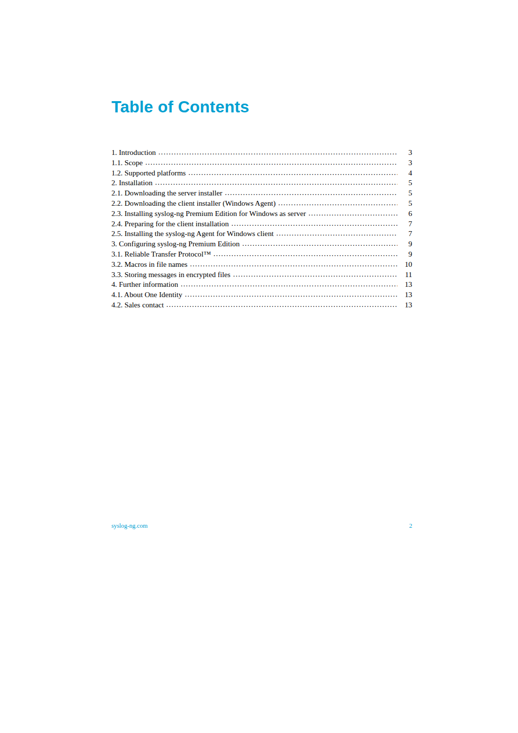Table of Contents
1. Introduction .................................................................................................................................. 3
1.1. Scope .................................................................................................................................. 3
1.2. Supported platforms .................................................................................................................................. 4
2. Installation .................................................................................................................................. 5
2.1. Downloading the server installer .................................................................................................................................. 5
2.2. Downloading the client installer (Windows Agent) .................................................................................................................................. 5
2.3. Installing syslog-ng Premium Edition for Windows as server .................................................................................................................................. 6
2.4. Preparing for the client installation .................................................................................................................................. 7
2.5. Installing the syslog-ng Agent for Windows client .................................................................................................................................. 7
3. Configuring syslog-ng Premium Edition .................................................................................................................................. 9
3.1. Reliable Transfer Protocol™ .................................................................................................................................. 9
3.2. Macros in file names .................................................................................................................................. 10
3.3. Storing messages in encrypted files .................................................................................................................................. 11
4. Further information .................................................................................................................................. 13
4.1. About One Identity .................................................................................................................................. 13
4.2. Sales contact .................................................................................................................................. 13
syslog-ng.com 2